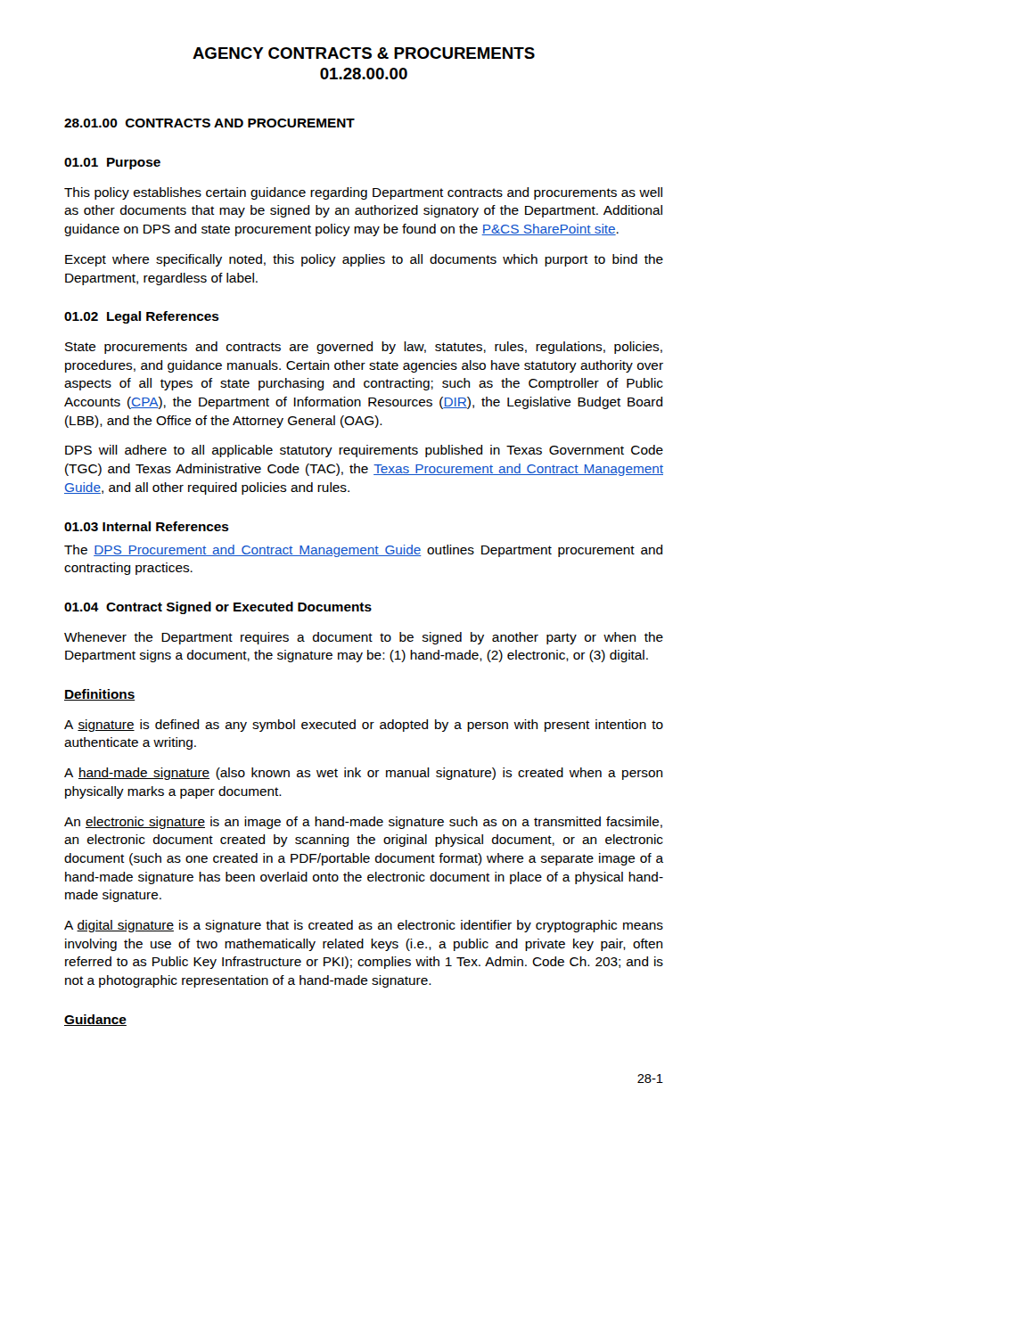AGENCY CONTRACTS & PROCUREMENTS01.28.00.00
28.01.00 CONTRACTS AND PROCUREMENT
01.01 Purpose
This policy establishes certain guidance regarding Department contracts and procurements as well as other documents that may be signed by an authorized signatory of the Department. Additional guidance on DPS and state procurement policy may be found on the P&CS SharePoint site.
Except where specifically noted, this policy applies to all documents which purport to bind the Department, regardless of label.
01.02 Legal References
State procurements and contracts are governed by law, statutes, rules, regulations, policies, procedures, and guidance manuals. Certain other state agencies also have statutory authority over aspects of all types of state purchasing and contracting; such as the Comptroller of Public Accounts (CPA), the Department of Information Resources (DIR), the Legislative Budget Board (LBB), and the Office of the Attorney General (OAG).
DPS will adhere to all applicable statutory requirements published in Texas Government Code (TGC) and Texas Administrative Code (TAC), the Texas Procurement and Contract Management Guide, and all other required policies and rules.
01.03 Internal References
The DPS Procurement and Contract Management Guide outlines Department procurement and contracting practices.
01.04 Contract Signed or Executed Documents
Whenever the Department requires a document to be signed by another party or when the Department signs a document, the signature may be: (1) hand-made, (2) electronic, or (3) digital.
Definitions
A signature is defined as any symbol executed or adopted by a person with present intention to authenticate a writing.
A hand-made signature (also known as wet ink or manual signature) is created when a person physically marks a paper document.
An electronic signature is an image of a hand-made signature such as on a transmitted facsimile, an electronic document created by scanning the original physical document, or an electronic document (such as one created in a PDF/portable document format) where a separate image of a hand-made signature has been overlaid onto the electronic document in place of a physical hand-made signature.
A digital signature is a signature that is created as an electronic identifier by cryptographic means involving the use of two mathematically related keys (i.e., a public and private key pair, often referred to as Public Key Infrastructure or PKI); complies with 1 Tex. Admin. Code Ch. 203; and is not a photographic representation of a hand-made signature.
Guidance
28-1